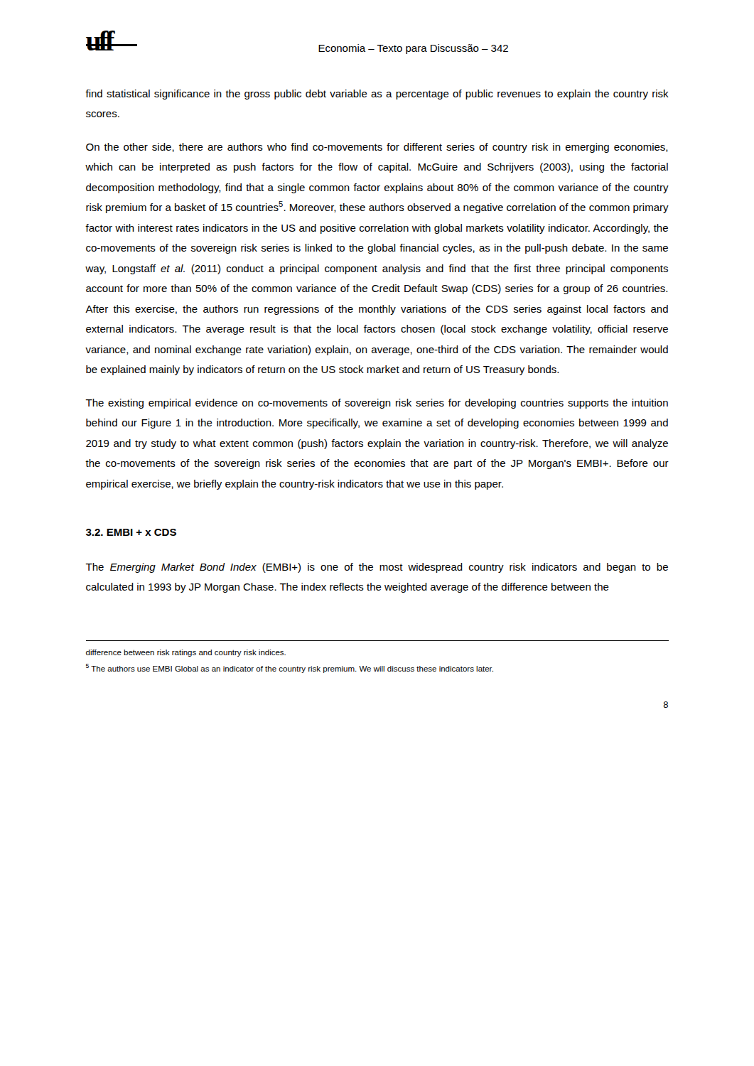uff
Economia – Texto para Discussão – 342
find statistical significance in the gross public debt variable as a percentage of public revenues to explain the country risk scores.
On the other side, there are authors who find co-movements for different series of country risk in emerging economies, which can be interpreted as push factors for the flow of capital. McGuire and Schrijvers (2003), using the factorial decomposition methodology, find that a single common factor explains about 80% of the common variance of the country risk premium for a basket of 15 countries5. Moreover, these authors observed a negative correlation of the common primary factor with interest rates indicators in the US and positive correlation with global markets volatility indicator. Accordingly, the co-movements of the sovereign risk series is linked to the global financial cycles, as in the pull-push debate. In the same way, Longstaff et al. (2011) conduct a principal component analysis and find that the first three principal components account for more than 50% of the common variance of the Credit Default Swap (CDS) series for a group of 26 countries. After this exercise, the authors run regressions of the monthly variations of the CDS series against local factors and external indicators. The average result is that the local factors chosen (local stock exchange volatility, official reserve variance, and nominal exchange rate variation) explain, on average, one-third of the CDS variation. The remainder would be explained mainly by indicators of return on the US stock market and return of US Treasury bonds.
The existing empirical evidence on co-movements of sovereign risk series for developing countries supports the intuition behind our Figure 1 in the introduction. More specifically, we examine a set of developing economies between 1999 and 2019 and try study to what extent common (push) factors explain the variation in country-risk. Therefore, we will analyze the co-movements of the sovereign risk series of the economies that are part of the JP Morgan's EMBI+. Before our empirical exercise, we briefly explain the country-risk indicators that we use in this paper.
3.2. EMBI + x CDS
The Emerging Market Bond Index (EMBI+) is one of the most widespread country risk indicators and began to be calculated in 1993 by JP Morgan Chase. The index reflects the weighted average of the difference between the
difference between risk ratings and country risk indices.
5 The authors use EMBI Global as an indicator of the country risk premium. We will discuss these indicators later.
8